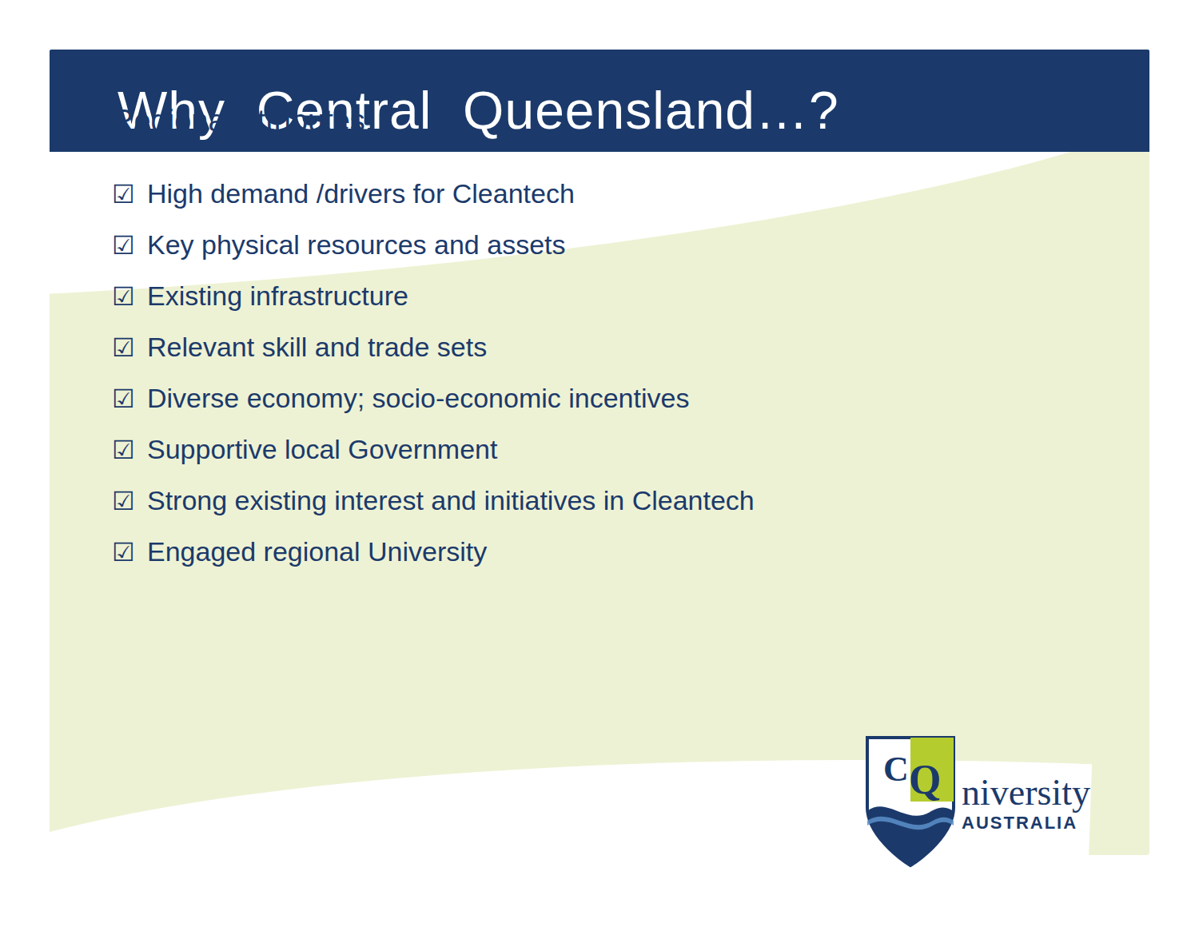Why Central Queensland…?
Regional attributes:
☑High demand /drivers for Cleantech
☑Key physical resources and assets
☑Existing infrastructure
☑Relevant skill and trade sets
☑Diverse economy; socio-economic incentives
☑Supportive local Government
☑Strong existing interest and initiatives in Cleantech
☑Engaged regional University
C Q niversity AUSTRALIA